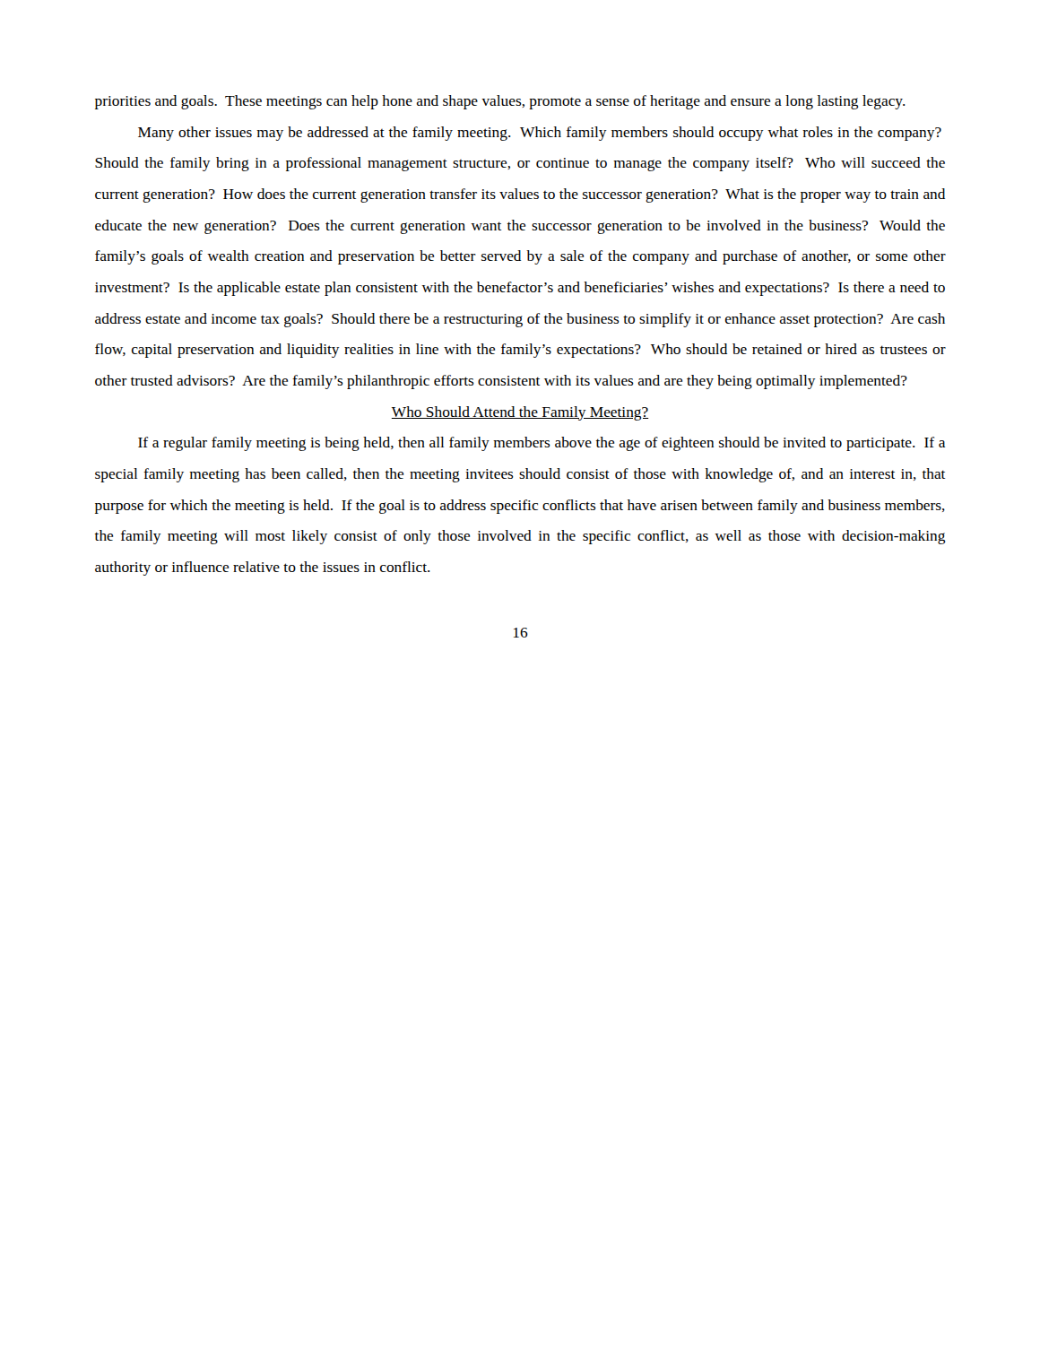priorities and goals. These meetings can help hone and shape values, promote a sense of heritage and ensure a long lasting legacy.
Many other issues may be addressed at the family meeting. Which family members should occupy what roles in the company? Should the family bring in a professional management structure, or continue to manage the company itself? Who will succeed the current generation? How does the current generation transfer its values to the successor generation? What is the proper way to train and educate the new generation? Does the current generation want the successor generation to be involved in the business? Would the family’s goals of wealth creation and preservation be better served by a sale of the company and purchase of another, or some other investment? Is the applicable estate plan consistent with the benefactor’s and beneficiaries’ wishes and expectations? Is there a need to address estate and income tax goals? Should there be a restructuring of the business to simplify it or enhance asset protection? Are cash flow, capital preservation and liquidity realities in line with the family’s expectations? Who should be retained or hired as trustees or other trusted advisors? Are the family’s philanthropic efforts consistent with its values and are they being optimally implemented?
Who Should Attend the Family Meeting?
If a regular family meeting is being held, then all family members above the age of eighteen should be invited to participate. If a special family meeting has been called, then the meeting invitees should consist of those with knowledge of, and an interest in, that purpose for which the meeting is held. If the goal is to address specific conflicts that have arisen between family and business members, the family meeting will most likely consist of only those involved in the specific conflict, as well as those with decision-making authority or influence relative to the issues in conflict.
16